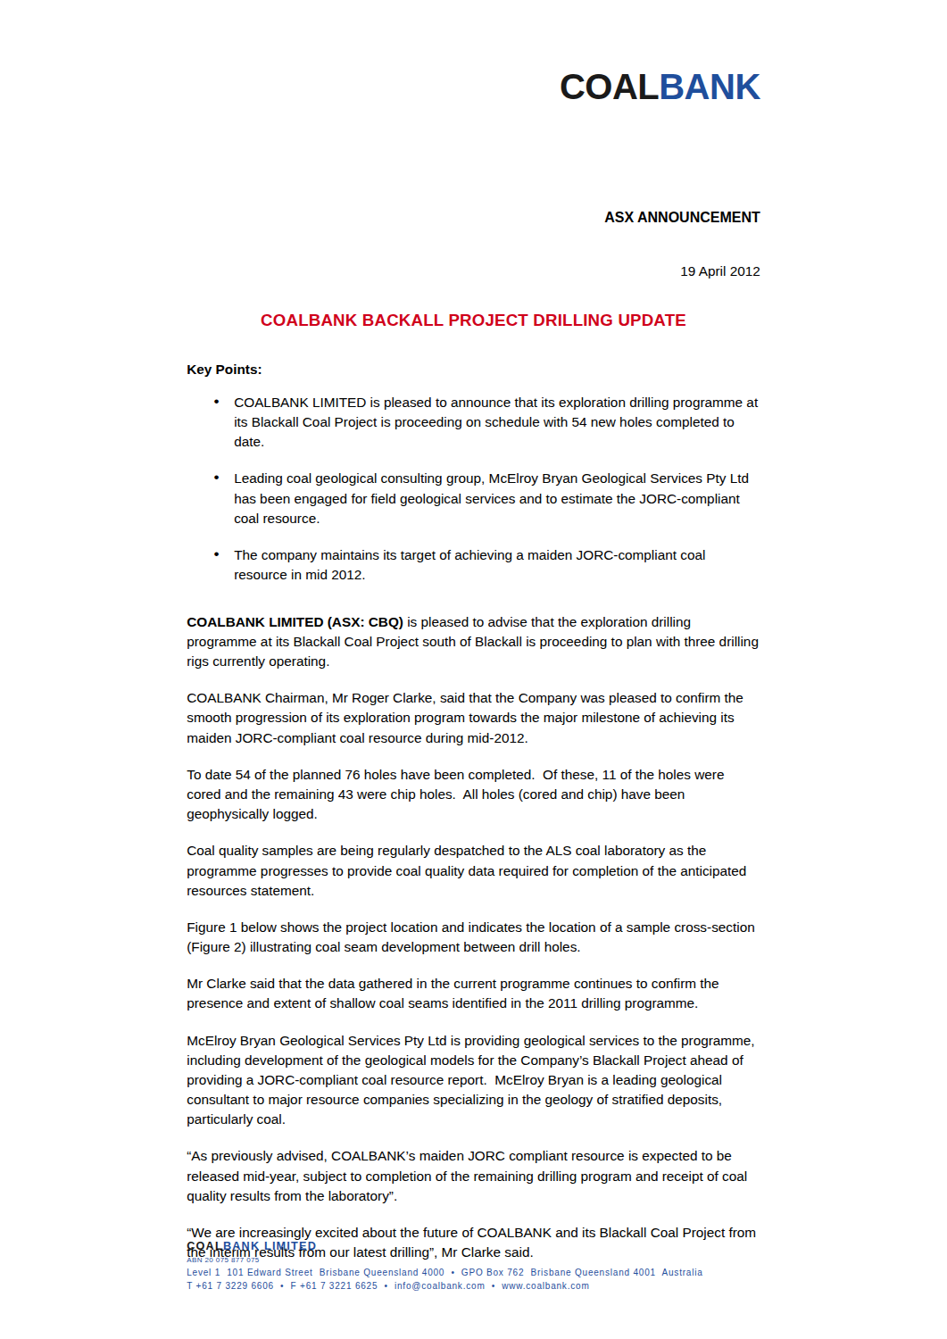COAL BANK
ASX ANNOUNCEMENT
19 April 2012
COALBANK BACKALL PROJECT DRILLING UPDATE
Key Points:
COALBANK LIMITED is pleased to announce that its exploration drilling programme at its Blackall Coal Project is proceeding on schedule with 54 new holes completed to date.
Leading coal geological consulting group, McElroy Bryan Geological Services Pty Ltd has been engaged for field geological services and to estimate the JORC-compliant coal resource.
The company maintains its target of achieving a maiden JORC-compliant coal resource in mid 2012.
COALBANK LIMITED (ASX: CBQ) is pleased to advise that the exploration drilling programme at its Blackall Coal Project south of Blackall is proceeding to plan with three drilling rigs currently operating.
COALBANK Chairman, Mr Roger Clarke, said that the Company was pleased to confirm the smooth progression of its exploration program towards the major milestone of achieving its maiden JORC-compliant coal resource during mid-2012.
To date 54 of the planned 76 holes have been completed. Of these, 11 of the holes were cored and the remaining 43 were chip holes. All holes (cored and chip) have been geophysically logged.
Coal quality samples are being regularly despatched to the ALS coal laboratory as the programme progresses to provide coal quality data required for completion of the anticipated resources statement.
Figure 1 below shows the project location and indicates the location of a sample cross-section (Figure 2) illustrating coal seam development between drill holes.
Mr Clarke said that the data gathered in the current programme continues to confirm the presence and extent of shallow coal seams identified in the 2011 drilling programme.
McElroy Bryan Geological Services Pty Ltd is providing geological services to the programme, including development of the geological models for the Company’s Blackall Project ahead of providing a JORC-compliant coal resource report. McElroy Bryan is a leading geological consultant to major resource companies specializing in the geology of stratified deposits, particularly coal.
“As previously advised, COALBANK’s maiden JORC compliant resource is expected to be released mid-year, subject to completion of the remaining drilling program and receipt of coal quality results from the laboratory”.
“We are increasingly excited about the future of COALBANK and its Blackall Coal Project from the interim results from our latest drilling”, Mr Clarke said.
COAL BANK LIMITED
ABN 20 075 877 075
Level 1 101 Edward Street Brisbane Queensland 4000 • GPO Box 762 Brisbane Queensland 4001 Australia
T +61 7 3229 6606 • F +61 7 3221 6625 • info@coalbank.com • www.coalbank.com